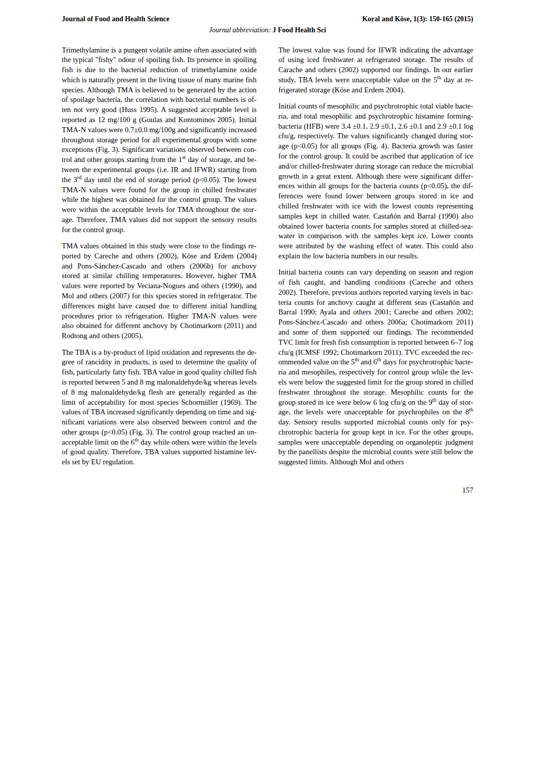Journal of Food and Health Science
Koral and Köse, 1(3): 150-165 (2015)
Journal abbreviation: J Food Health Sci
Trimethylamine is a pungent volatile amine often associated with the typical "fishy" odour of spoiling fish. Its presence in spoiling fish is due to the bacterial reduction of trimethylamine oxide which is naturally present in the living tissue of many marine fish species. Although TMA is believed to be generated by the action of spoilage bacteria, the correlation with bacterial numbers is often not very good (Huss 1995). A suggested acceptable level is reported as 12 mg/100 g (Goulas and Kontominos 2005). Initial TMA-N values were 0.7±0.0 mg/100g and significantly increased throughout storage period for all experimental groups with some exceptions (Fig. 3). Significant variations observed between control and other groups starting from the 1st day of storage, and between the experimental groups (i.e. IR and IFWR) starting from the 3rd day until the end of storage period (p<0.05). The lowest TMA-N values were found for the group in chilled freshwater while the highest was obtained for the control group. The values were within the acceptable levels for TMA throughout the storage. Therefore, TMA values did not support the sensory results for the control group.
TMA values obtained in this study were close to the findings reported by Careche and others (2002), Köse and Erdem (2004) and Pons-Sánchez-Cascado and others (2006b) for anchovy stored at similar chilling temperatures. However, higher TMA values were reported by Veciana-Nogues and others (1990), and Mol and others (2007) for this species stored in refrigerator. The differences might have caused due to different initial handling procedures prior to refrigeration. Higher TMA-N values were also obtained for different anchovy by Chotimarkorn (2011) and Rodtong and others (2005).
The TBA is a by-product of lipid oxidation and represents the degree of rancidity in products, is used to determine the quality of fish, particularly fatty fish. TBA value in good quality chilled fish is reported between 5 and 8 mg malonaldehyde/kg whereas levels of 8 mg malonaldehyde/kg flesh are generally regarded as the limit of acceptability for most species Schormüller (1969). The values of TBA increased significantly depending on time and significant variations were also observed between control and the other groups (p<0.05) (Fig. 3). The control group reached an unacceptable limit on the 6th day while others were within the levels of good quality. Therefore, TBA values supported histamine levels set by EU regulation.
The lowest value was found for IFWR indicating the advantage of using iced freshwater at refrigerated storage. The results of Carache and others (2002) supported our findings. In our earlier study, TBA levels were unacceptable value on the 5th day at refrigerated storage (Köse and Erdem 2004).
Initial counts of mesophilic and psychrotrophic total viable bacteria, and total mesophilic and psychrotrophic histamine forming-bacteria (HFB) were 3.4 ±0.1, 2.9 ±0.1, 2.6 ±0.1 and 2.9 ±0.1 log cfu/g, respectively. The values significantly changed during storage (p<0.05) for all groups (Fig. 4). Bacteria growth was faster for the control group. It could be ascribed that application of ice and/or chilled-freshwater during storage can reduce the microbial growth in a great extent. Although there were significant differences within all groups for the bacteria counts (p<0.05), the differences were found lower between groups stored in ice and chilled freshwater with ice with the lowest counts representing samples kept in chilled water. Castañón and Barral (1990) also obtained lower bacteria counts for samples stored at chilled-seawater in comparison with the samples kept ice. Lower counts were attributed by the washing effect of water. This could also explain the low bacteria numbers in our results.
Initial bacteria counts can vary depending on season and region of fish caught, and handling conditions (Careche and others 2002). Therefore, previous authors reported varying levels in bacteria counts for anchovy caught at different seas (Castañón and Barral 1990; Ayala and others 2001; Careche and others 2002; Pons-Sánchez-Cascado and others 2006a; Chotimarkorn 2011) and some of them supported our findings. The recommended TVC limit for fresh fish consumption is reported between 6–7 log cfu/g (ICMSF 1992; Chotimarkorn 2011). TVC exceeded the recommended value on the 5th and 6th days for psychrotrophic bacteria and mesophiles, respectively for control group while the levels were below the suggested limit for the group stored in chilled freshwater throughout the storage. Mesophilic counts for the group stored in ice were below 6 log cfu/g on the 9th day of storage, the levels were unacceptable for psychrophiles on the 8th day. Sensory results supported microbial counts only for psychrotrophic bacteria for group kept in ice. For the other groups, samples were unacceptable depending on organoleptic judgment by the panellists despite the microbial counts were still below the suggested limits. Although Mol and others
157